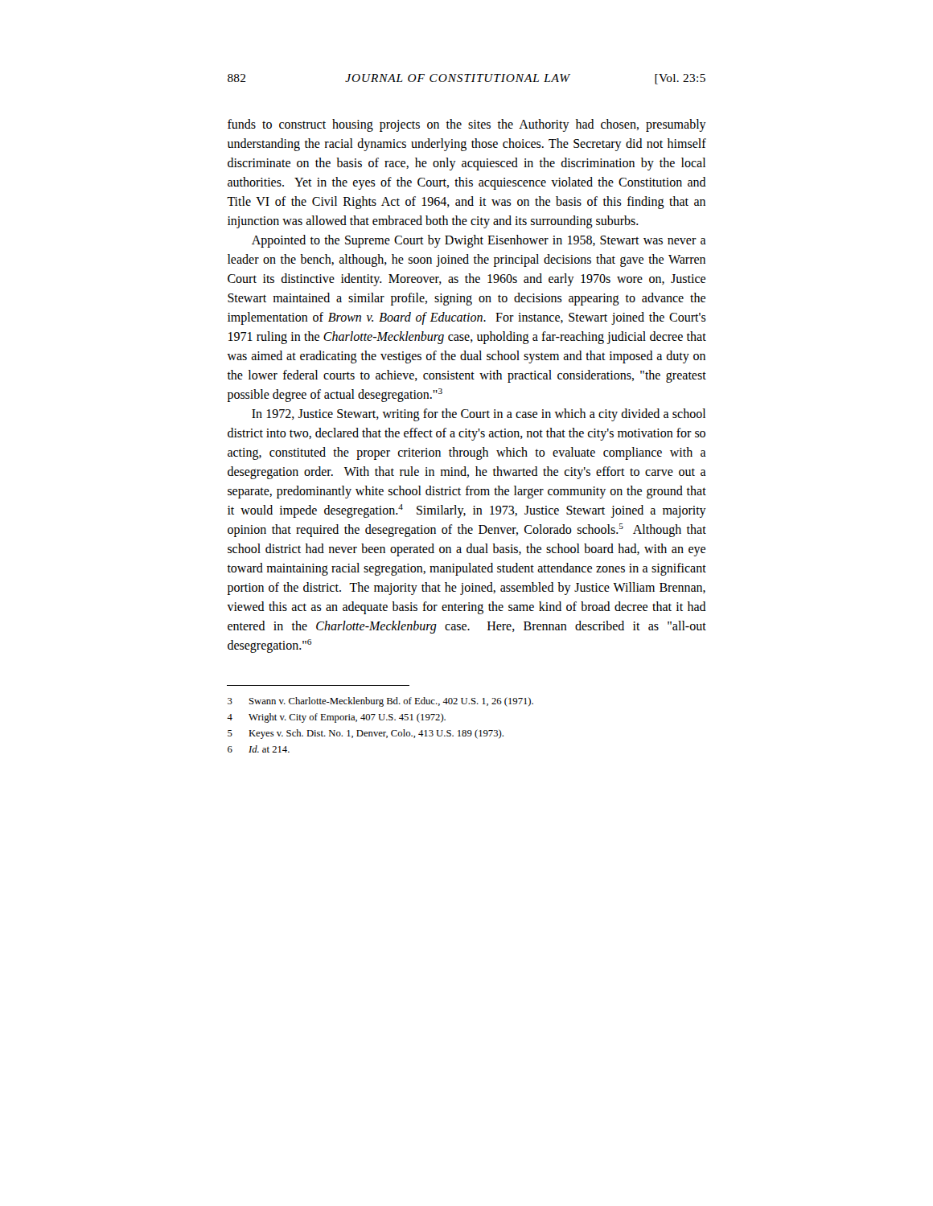882 Journal of Constitutional Law [Vol. 23:5
funds to construct housing projects on the sites the Authority had chosen, presumably understanding the racial dynamics underlying those choices. The Secretary did not himself discriminate on the basis of race, he only acquiesced in the discrimination by the local authorities. Yet in the eyes of the Court, this acquiescence violated the Constitution and Title VI of the Civil Rights Act of 1964, and it was on the basis of this finding that an injunction was allowed that embraced both the city and its surrounding suburbs.
Appointed to the Supreme Court by Dwight Eisenhower in 1958, Stewart was never a leader on the bench, although, he soon joined the principal decisions that gave the Warren Court its distinctive identity. Moreover, as the 1960s and early 1970s wore on, Justice Stewart maintained a similar profile, signing on to decisions appearing to advance the implementation of Brown v. Board of Education. For instance, Stewart joined the Court's 1971 ruling in the Charlotte-Mecklenburg case, upholding a far-reaching judicial decree that was aimed at eradicating the vestiges of the dual school system and that imposed a duty on the lower federal courts to achieve, consistent with practical considerations, "the greatest possible degree of actual desegregation."3
In 1972, Justice Stewart, writing for the Court in a case in which a city divided a school district into two, declared that the effect of a city's action, not that the city's motivation for so acting, constituted the proper criterion through which to evaluate compliance with a desegregation order. With that rule in mind, he thwarted the city's effort to carve out a separate, predominantly white school district from the larger community on the ground that it would impede desegregation.4 Similarly, in 1973, Justice Stewart joined a majority opinion that required the desegregation of the Denver, Colorado schools.5 Although that school district had never been operated on a dual basis, the school board had, with an eye toward maintaining racial segregation, manipulated student attendance zones in a significant portion of the district. The majority that he joined, assembled by Justice William Brennan, viewed this act as an adequate basis for entering the same kind of broad decree that it had entered in the Charlotte-Mecklenburg case. Here, Brennan described it as "all-out desegregation."6
3
Swann v. Charlotte-Mecklenburg Bd. of Educ., 402 U.S. 1, 26 (1971).
4
Wright v. City of Emporia, 407 U.S. 451 (1972).
5
Keyes v. Sch. Dist. No. 1, Denver, Colo., 413 U.S. 189 (1973).
6
Id. at 214.